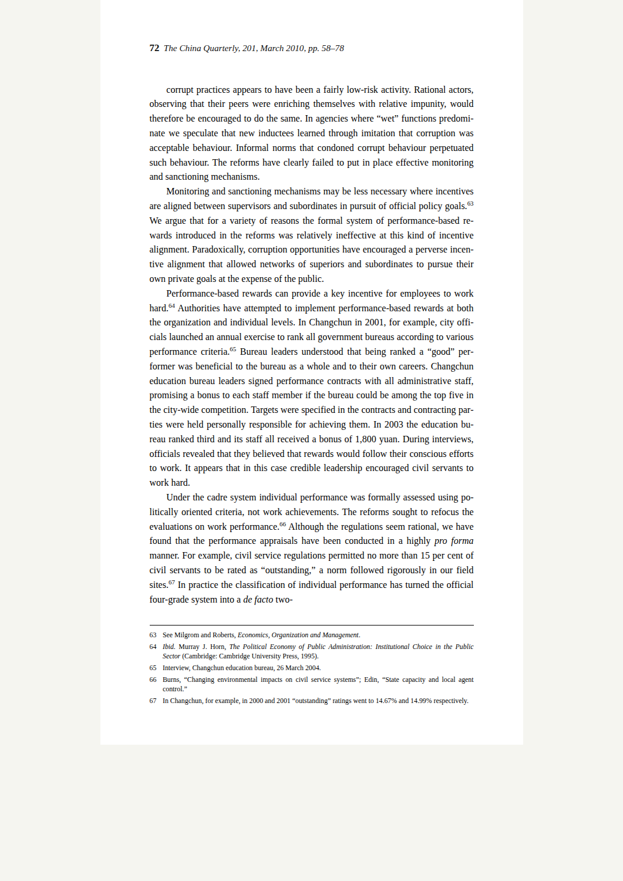72 The China Quarterly, 201, March 2010, pp. 58–78
corrupt practices appears to have been a fairly low-risk activity. Rational actors, observing that their peers were enriching themselves with relative impunity, would therefore be encouraged to do the same. In agencies where “wet” functions predominate we speculate that new inductees learned through imitation that corruption was acceptable behaviour. Informal norms that condoned corrupt behaviour perpetuated such behaviour. The reforms have clearly failed to put in place effective monitoring and sanctioning mechanisms.
Monitoring and sanctioning mechanisms may be less necessary where incentives are aligned between supervisors and subordinates in pursuit of official policy goals.63 We argue that for a variety of reasons the formal system of performance-based rewards introduced in the reforms was relatively ineffective at this kind of incentive alignment. Paradoxically, corruption opportunities have encouraged a perverse incentive alignment that allowed networks of superiors and subordinates to pursue their own private goals at the expense of the public.
Performance-based rewards can provide a key incentive for employees to work hard.64 Authorities have attempted to implement performance-based rewards at both the organization and individual levels. In Changchun in 2001, for example, city officials launched an annual exercise to rank all government bureaus according to various performance criteria.65 Bureau leaders understood that being ranked a “good” performer was beneficial to the bureau as a whole and to their own careers. Changchun education bureau leaders signed performance contracts with all administrative staff, promising a bonus to each staff member if the bureau could be among the top five in the city-wide competition. Targets were specified in the contracts and contracting parties were held personally responsible for achieving them. In 2003 the education bureau ranked third and its staff all received a bonus of 1,800 yuan. During interviews, officials revealed that they believed that rewards would follow their conscious efforts to work. It appears that in this case credible leadership encouraged civil servants to work hard.
Under the cadre system individual performance was formally assessed using politically oriented criteria, not work achievements. The reforms sought to refocus the evaluations on work performance.66 Although the regulations seem rational, we have found that the performance appraisals have been conducted in a highly pro forma manner. For example, civil service regulations permitted no more than 15 per cent of civil servants to be rated as “outstanding,” a norm followed rigorously in our field sites.67 In practice the classification of individual performance has turned the official four-grade system into a de facto two-
See Milgrom and Roberts, Economics, Organization and Management.
Ibid. Murray J. Horn, The Political Economy of Public Administration: Institutional Choice in the Public Sector (Cambridge: Cambridge University Press, 1995).
Interview, Changchun education bureau, 26 March 2004.
Burns, “Changing environmental impacts on civil service systems”; Edin, “State capacity and local agent control.”
In Changchun, for example, in 2000 and 2001 “outstanding” ratings went to 14.67% and 14.99% respectively.